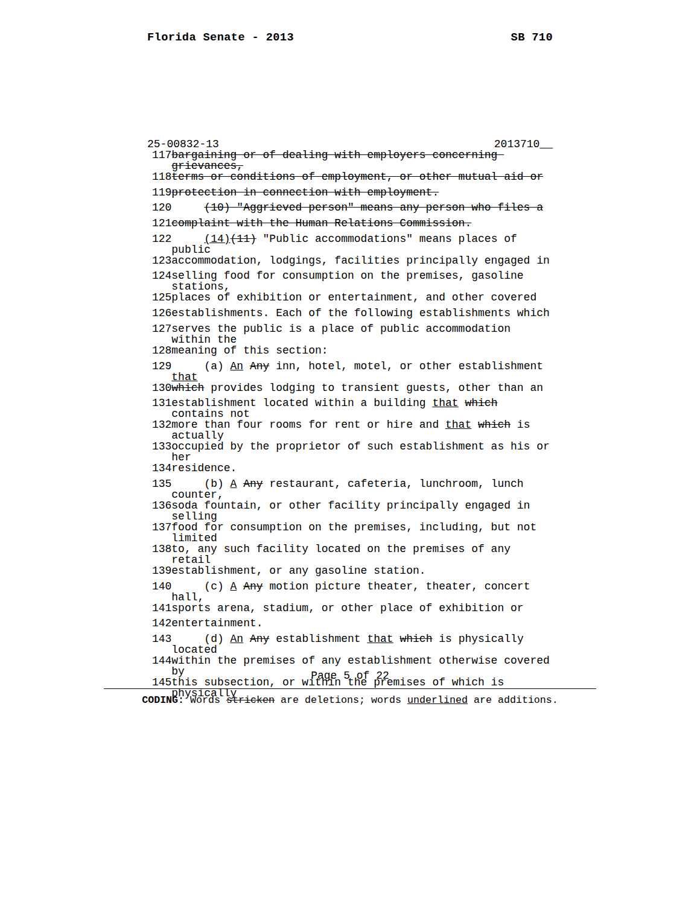Florida Senate - 2013
SB 710
25-00832-13
2013710__
| 117 | bargaining or of dealing with employers concerning grievances, |
| 118 | terms or conditions of employment, or other mutual aid or |
| 119 | protection in connection with employment. |
| 120 | (10) "Aggrieved person" means any person who files a |
| 121 | complaint with the Human Relations Commission. |
| 122 | (14) (11) "Public accommodations" means places of public |
| 123 | accommodation, lodgings, facilities principally engaged in |
| 124 | selling food for consumption on the premises, gasoline stations, |
| 125 | places of exhibition or entertainment, and other covered |
| 126 | establishments. Each of the following establishments which |
| 127 | serves the public is a place of public accommodation within the |
| 128 | meaning of this section: |
| 129 | (a) An Any inn, hotel, motel, or other establishment that |
| 130 | which provides lodging to transient guests, other than an |
| 131 | establishment located within a building that which contains not |
| 132 | more than four rooms for rent or hire and that which is actually |
| 133 | occupied by the proprietor of such establishment as his or her |
| 134 | residence. |
| 135 | (b) A Any restaurant, cafeteria, lunchroom, lunch counter, |
| 136 | soda fountain, or other facility principally engaged in selling |
| 137 | food for consumption on the premises, including, but not limited |
| 138 | to, any such facility located on the premises of any retail |
| 139 | establishment, or any gasoline station. |
| 140 | (c) A Any motion picture theater, theater, concert hall, |
| 141 | sports arena, stadium, or other place of exhibition or |
| 142 | entertainment. |
| 143 | (d) An Any establishment that which is physically located |
| 144 | within the premises of any establishment otherwise covered by |
| 145 | this subsection, or within the premises of which is physically |
Page 5 of 22
CODING: Words stricken are deletions; words underlined are additions.